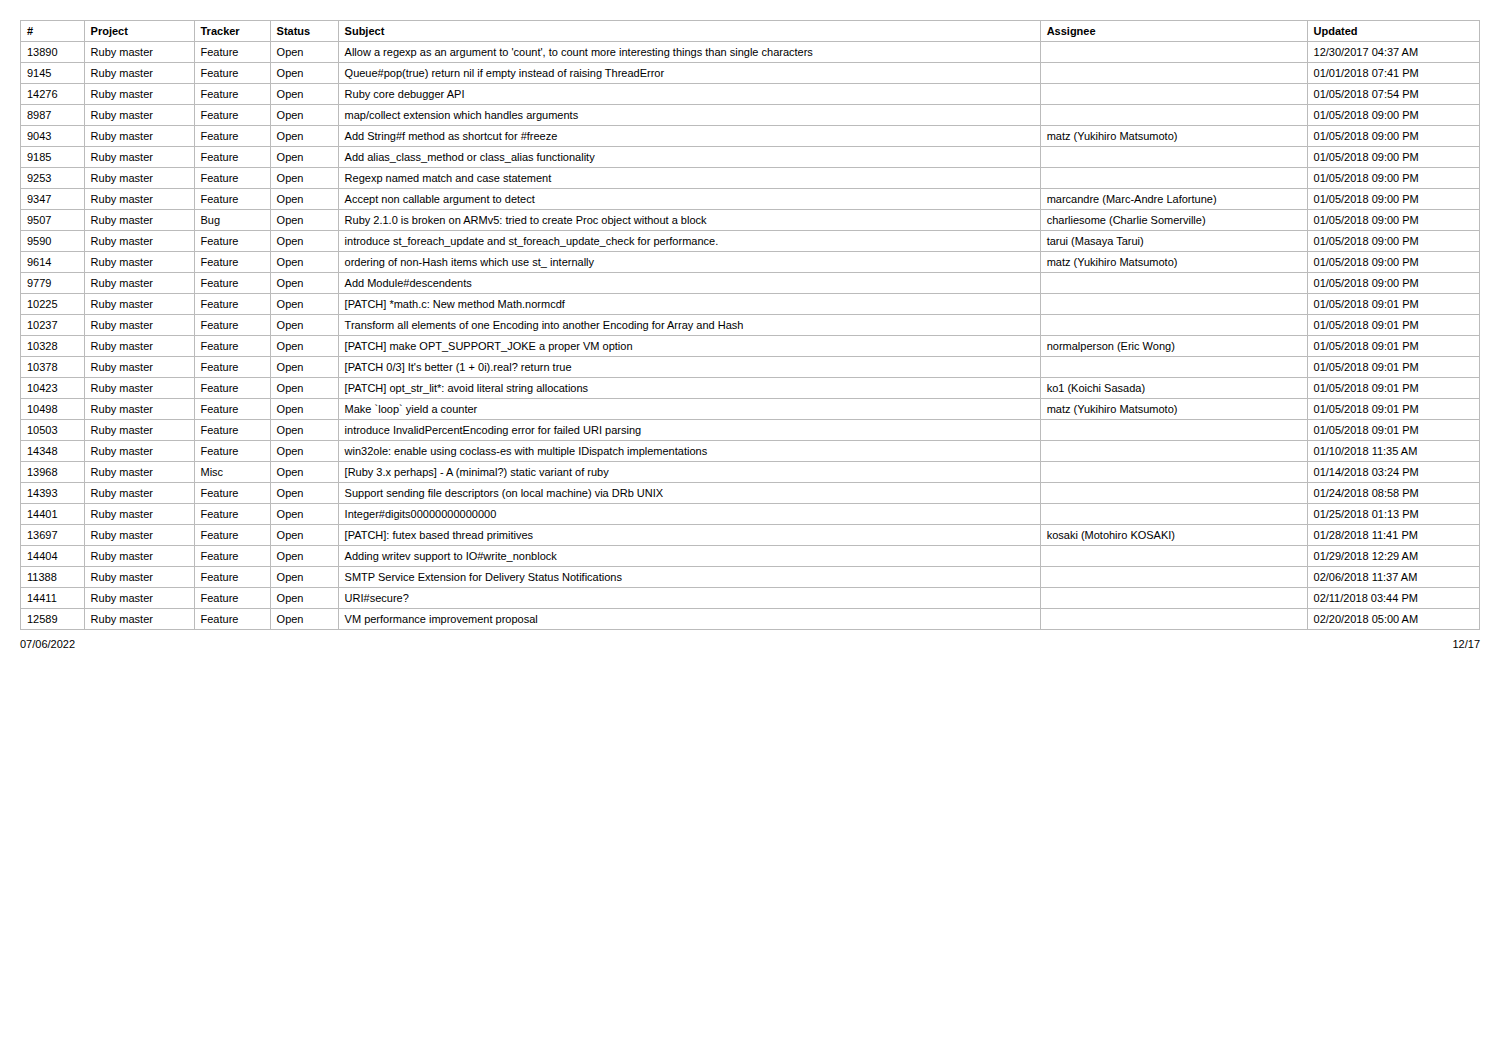| # | Project | Tracker | Status | Subject | Assignee | Updated |
| --- | --- | --- | --- | --- | --- | --- |
| 13890 | Ruby master | Feature | Open | Allow a regexp as an argument to 'count', to count more interesting things than single characters | | 12/30/2017 04:37 AM |
| 9145 | Ruby master | Feature | Open | Queue#pop(true) return nil if empty instead of raising ThreadError | | 01/01/2018 07:41 PM |
| 14276 | Ruby master | Feature | Open | Ruby core debugger API | | 01/05/2018 07:54 PM |
| 8987 | Ruby master | Feature | Open | map/collect extension which handles arguments | | 01/05/2018 09:00 PM |
| 9043 | Ruby master | Feature | Open | Add String#f method as shortcut for #freeze | matz (Yukihiro Matsumoto) | 01/05/2018 09:00 PM |
| 9185 | Ruby master | Feature | Open | Add alias_class_method or class_alias functionality | | 01/05/2018 09:00 PM |
| 9253 | Ruby master | Feature | Open | Regexp named match and case statement | | 01/05/2018 09:00 PM |
| 9347 | Ruby master | Feature | Open | Accept non callable argument to detect | marcandre (Marc-Andre Lafortune) | 01/05/2018 09:00 PM |
| 9507 | Ruby master | Bug | Open | Ruby 2.1.0 is broken on ARMv5: tried to create Proc object without a block | charliesome (Charlie Somerville) | 01/05/2018 09:00 PM |
| 9590 | Ruby master | Feature | Open | introduce st_foreach_update and st_foreach_update_check for performance. | tarui (Masaya Tarui) | 01/05/2018 09:00 PM |
| 9614 | Ruby master | Feature | Open | ordering of non-Hash items which use st_ internally | matz (Yukihiro Matsumoto) | 01/05/2018 09:00 PM |
| 9779 | Ruby master | Feature | Open | Add Module#descendents | | 01/05/2018 09:00 PM |
| 10225 | Ruby master | Feature | Open | [PATCH] *math.c: New method Math.normcdf | | 01/05/2018 09:01 PM |
| 10237 | Ruby master | Feature | Open | Transform all elements of one Encoding into another Encoding for Array and Hash | | 01/05/2018 09:01 PM |
| 10328 | Ruby master | Feature | Open | [PATCH] make OPT_SUPPORT_JOKE a proper VM option | normalperson (Eric Wong) | 01/05/2018 09:01 PM |
| 10378 | Ruby master | Feature | Open | [PATCH 0/3] It's better (1 + 0i).real? return true | | 01/05/2018 09:01 PM |
| 10423 | Ruby master | Feature | Open | [PATCH] opt_str_lit*: avoid literal string allocations | ko1 (Koichi Sasada) | 01/05/2018 09:01 PM |
| 10498 | Ruby master | Feature | Open | Make `loop` yield a counter | matz (Yukihiro Matsumoto) | 01/05/2018 09:01 PM |
| 10503 | Ruby master | Feature | Open | introduce InvalidPercentEncoding error for failed URI parsing | | 01/05/2018 09:01 PM |
| 14348 | Ruby master | Feature | Open | win32ole: enable using coclass-es with multiple IDispatch implementations | | 01/10/2018 11:35 AM |
| 13968 | Ruby master | Misc | Open | [Ruby 3.x perhaps] - A (minimal?) static variant of ruby | | 01/14/2018 03:24 PM |
| 14393 | Ruby master | Feature | Open | Support sending file descriptors (on local machine) via DRb UNIX | | 01/24/2018 08:58 PM |
| 14401 | Ruby master | Feature | Open | Integer#digits00000000000000 | | 01/25/2018 01:13 PM |
| 13697 | Ruby master | Feature | Open | [PATCH]: futex based thread primitives | kosaki (Motohiro KOSAKI) | 01/28/2018 11:41 PM |
| 14404 | Ruby master | Feature | Open | Adding writev support to IO#write_nonblock | | 01/29/2018 12:29 AM |
| 11388 | Ruby master | Feature | Open | SMTP Service Extension for Delivery Status Notifications | | 02/06/2018 11:37 AM |
| 14411 | Ruby master | Feature | Open | URI#secure? | | 02/11/2018 03:44 PM |
| 12589 | Ruby master | Feature | Open | VM performance improvement proposal | | 02/20/2018 05:00 AM |
07/06/2022 12/17